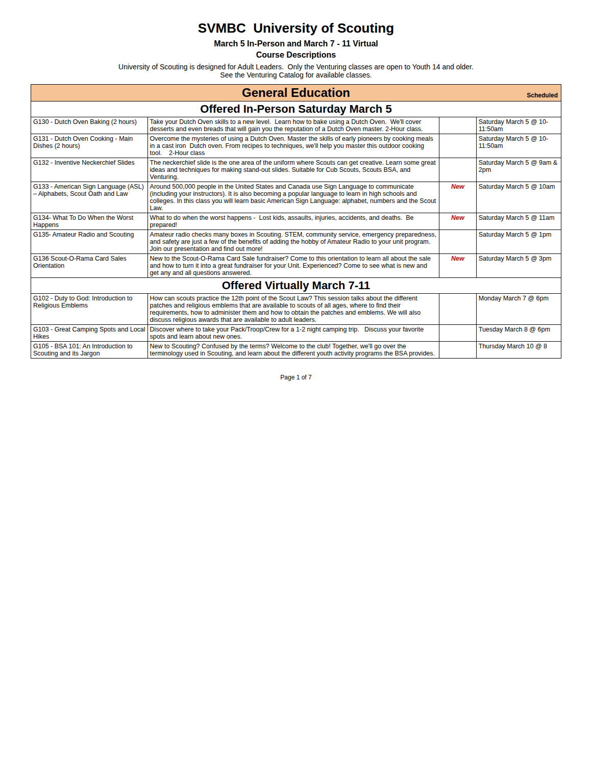SVMBC University of Scouting
March 5 In-Person and March 7 - 11 Virtual
Course Descriptions
University of Scouting is designed for Adult Leaders. Only the Venturing classes are open to Youth 14 and older.
See the Venturing Catalog for available classes.
| General Education Scheduled |
| Offered In-Person Saturday March 5 |
| G130 - Dutch Oven Baking (2 hours) | Take your Dutch Oven skills to a new level. Learn how to bake using a Dutch Oven. We'll cover desserts and even breads that will gain you the reputation of a Dutch Oven master. 2-Hour class. | | Saturday March 5 @ 10-11:50am |
| G131 - Dutch Oven Cooking - Main Dishes (2 hours) | Overcome the mysteries of using a Dutch Oven. Master the skills of early pioneers by cooking meals in a cast iron Dutch oven. From recipes to techniques, we'll help you master this outdoor cooking tool. 2-Hour class | | Saturday March 5 @ 10-11:50am |
| G132 - Inventive Neckerchief Slides | The neckerchief slide is the one area of the uniform where Scouts can get creative. Learn some great ideas and techniques for making stand-out slides. Suitable for Cub Scouts, Scouts BSA, and Venturing. | | Saturday March 5 @ 9am & 2pm |
| G133 - American Sign Language (ASL) – Alphabets, Scout Oath and Law | Around 500,000 people in the United States and Canada use Sign Language to communicate (including your instructors). It is also becoming a popular language to learn in high schools and colleges. In this class you will learn basic American Sign Language: alphabet, numbers and the Scout Law. | New | Saturday March 5 @ 10am |
| G134- What To Do When the Worst Happens | What to do when the worst happens - Lost kids, assaults, injuries, accidents, and deaths. Be prepared! | New | Saturday March 5 @ 11am |
| G135- Amateur Radio and Scouting | Amateur radio checks many boxes in Scouting. STEM, community service, emergency preparedness, and safety are just a few of the benefits of adding the hobby of Amateur Radio to your unit program. Join our presentation and find out more! | | Saturday March 5 @ 1pm |
| G136 Scout-O-Rama Card Sales Orientation | New to the Scout-O-Rama Card Sale fundraiser? Come to this orientation to learn all about the sale and how to turn it into a great fundraiser for your Unit. Experienced? Come to see what is new and get any and all questions answered. | New | Saturday March 5 @ 3pm |
| Offered Virtually March 7-11 |
| G102 - Duty to God: Introduction to Religious Emblems | How can scouts practice the 12th point of the Scout Law? This session talks about the different patches and religious emblems that are available to scouts of all ages, where to find their requirements, how to administer them and how to obtain the patches and emblems. We will also discuss religious awards that are available to adult leaders. | | Monday March 7 @ 6pm |
| G103 - Great Camping Spots and Local Hikes | Discover where to take your Pack/Troop/Crew for a 1-2 night camping trip. Discuss your favorite spots and learn about new ones. | | Tuesday March 8 @ 6pm |
| G105 - BSA 101: An Introduction to Scouting and its Jargon | New to Scouting? Confused by the terms? Welcome to the club! Together, we'll go over the terminology used in Scouting, and learn about the different youth activity programs the BSA provides. | | Thursday March 10 @ 8 |
Page 1 of 7